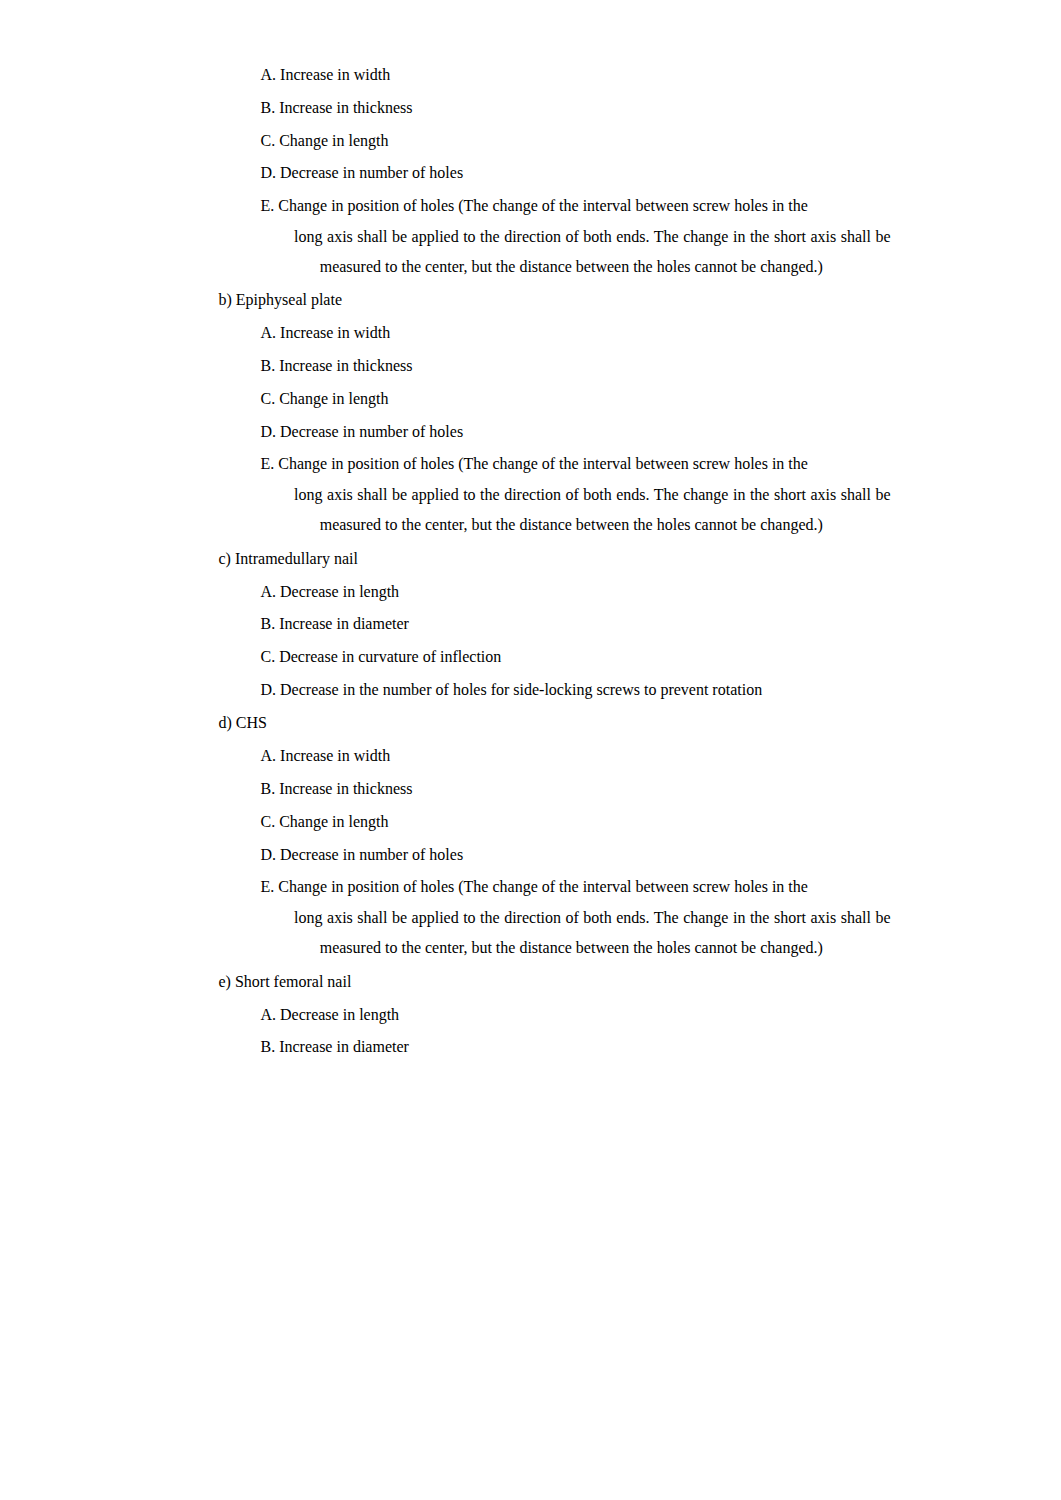A. Increase in width
B. Increase in thickness
C. Change in length
D. Decrease in number of holes
E. Change in position of holes (The change of the interval between screw holes in the long axis shall be applied to the direction of both ends. The change in the short axis shall be measured to the center, but the distance between the holes cannot be changed.)
b) Epiphyseal plate
A. Increase in width
B. Increase in thickness
C. Change in length
D. Decrease in number of holes
E. Change in position of holes (The change of the interval between screw holes in the long axis shall be applied to the direction of both ends. The change in the short axis shall be measured to the center, but the distance between the holes cannot be changed.)
c) Intramedullary nail
A. Decrease in length
B. Increase in diameter
C. Decrease in curvature of inflection
D. Decrease in the number of holes for side-locking screws to prevent rotation
d) CHS
A. Increase in width
B. Increase in thickness
C. Change in length
D. Decrease in number of holes
E. Change in position of holes (The change of the interval between screw holes in the long axis shall be applied to the direction of both ends. The change in the short axis shall be measured to the center, but the distance between the holes cannot be changed.)
e) Short femoral nail
A. Decrease in length
B. Increase in diameter